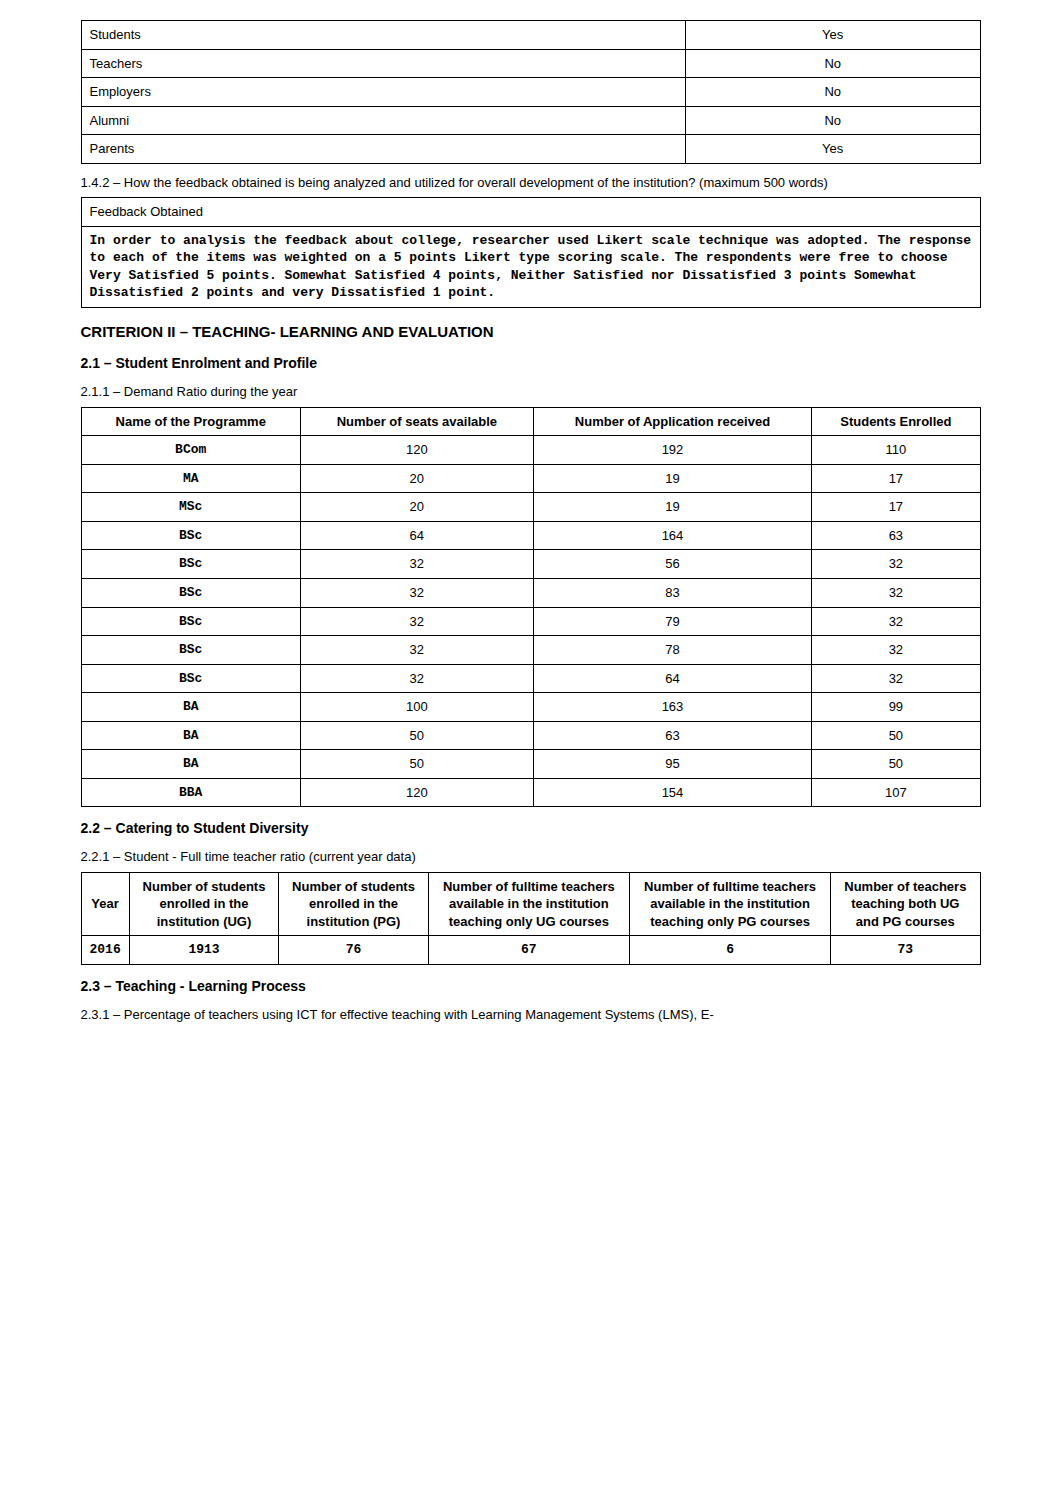| Students | Yes |
| Teachers | No |
| Employers | No |
| Alumni | No |
| Parents | Yes |
1.4.2 – How the feedback obtained is being analyzed and utilized for overall development of the institution? (maximum 500 words)
| Feedback Obtained |
| In order to analysis the feedback about college, researcher used Likert scale technique was adopted. The response to each of the items was weighted on a 5 points Likert type scoring scale. The respondents were free to choose Very Satisfied 5 points. Somewhat Satisfied 4 points, Neither Satisfied nor Dissatisfied 3 points Somewhat Dissatisfied 2 points and very Dissatisfied 1 point. |
CRITERION II – TEACHING- LEARNING AND EVALUATION
2.1 – Student Enrolment and Profile
2.1.1 – Demand Ratio during the year
| Name of the Programme | Number of seats available | Number of Application received | Students Enrolled |
| --- | --- | --- | --- |
| BCom | 120 | 192 | 110 |
| MA | 20 | 19 | 17 |
| MSc | 20 | 19 | 17 |
| BSc | 64 | 164 | 63 |
| BSc | 32 | 56 | 32 |
| BSc | 32 | 83 | 32 |
| BSc | 32 | 79 | 32 |
| BSc | 32 | 78 | 32 |
| BSc | 32 | 64 | 32 |
| BA | 100 | 163 | 99 |
| BA | 50 | 63 | 50 |
| BA | 50 | 95 | 50 |
| BBA | 120 | 154 | 107 |
2.2 – Catering to Student Diversity
2.2.1 – Student - Full time teacher ratio (current year data)
| Year | Number of students enrolled in the institution (UG) | Number of students enrolled in the institution (PG) | Number of fulltime teachers available in the institution teaching only UG courses | Number of fulltime teachers available in the institution teaching only PG courses | Number of teachers teaching both UG and PG courses |
| --- | --- | --- | --- | --- | --- |
| 2016 | 1913 | 76 | 67 | 6 | 73 |
2.3 – Teaching - Learning Process
2.3.1 – Percentage of teachers using ICT for effective teaching with Learning Management Systems (LMS), E-